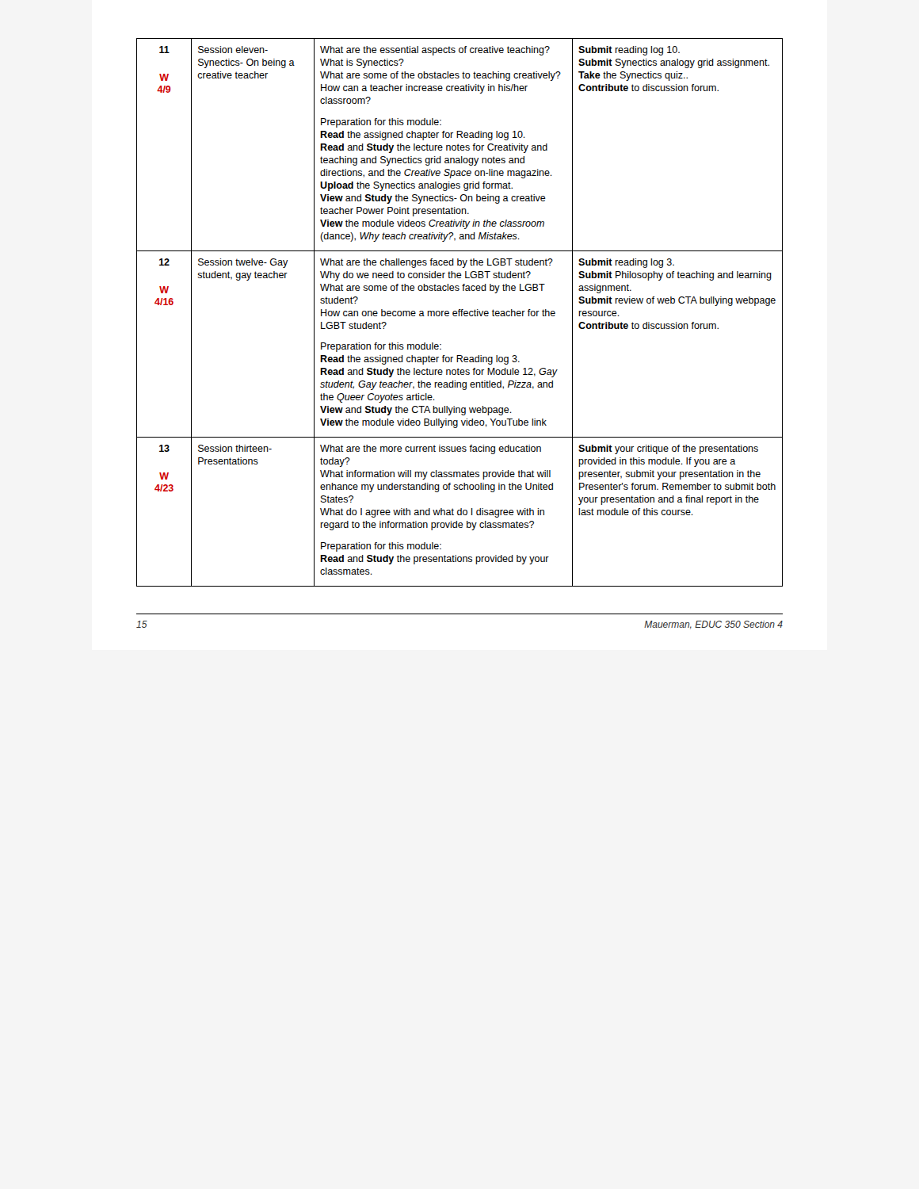| 11 W 4/9 | Session eleven- Synectics- On being a creative teacher | What are the essential aspects of creative teaching? What is Synectics? What are some of the obstacles to teaching creatively? How can a teacher increase creativity in his/her classroom? Preparation for this module: Read the assigned chapter for Reading log 10. Read and Study the lecture notes for Creativity and teaching and Synectics grid analogy notes and directions, and the Creative Space on-line magazine. Upload the Synectics analogies grid format. View and Study the Synectics- On being a creative teacher Power Point presentation. View the module videos Creativity in the classroom (dance), Why teach creativity? , and Mistakes . | Submit reading log 10. Submit Synectics analogy grid assignment. Take the Synectics quiz.. Contribute to discussion forum. |
| 12 W 4/16 | Session twelve- Gay student, gay teacher | What are the challenges faced by the LGBT student? Why do we need to consider the LGBT student? What are some of the obstacles faced by the LGBT student? How can one become a more effective teacher for the LGBT student? Preparation for this module: Read the assigned chapter for Reading log 3. Read and Study the lecture notes for Module 12, Gay student, Gay teacher , the reading entitled, Pizza , and the Queer Coyotes article. View and Study the CTA bullying webpage. View the module video Bullying video, YouTube link | Submit reading log 3. Submit Philosophy of teaching and learning assignment. Submit review of web CTA bullying webpage resource. Contribute to discussion forum. |
| 13 W 4/23 | Session thirteen- Presentations | What are the more current issues facing education today? What information will my classmates provide that will enhance my understanding of schooling in the United States? What do I agree with and what do I disagree with in regard to the information provide by classmates? Preparation for this module: Read and Study the presentations provided by your classmates. | Submit your critique of the presentations provided in this module. If you are a presenter, submit your presentation in the Presenter's forum. Remember to submit both your presentation and a final report in the last module of this course. |
15 Mauerman, EDUC 350 Section 4